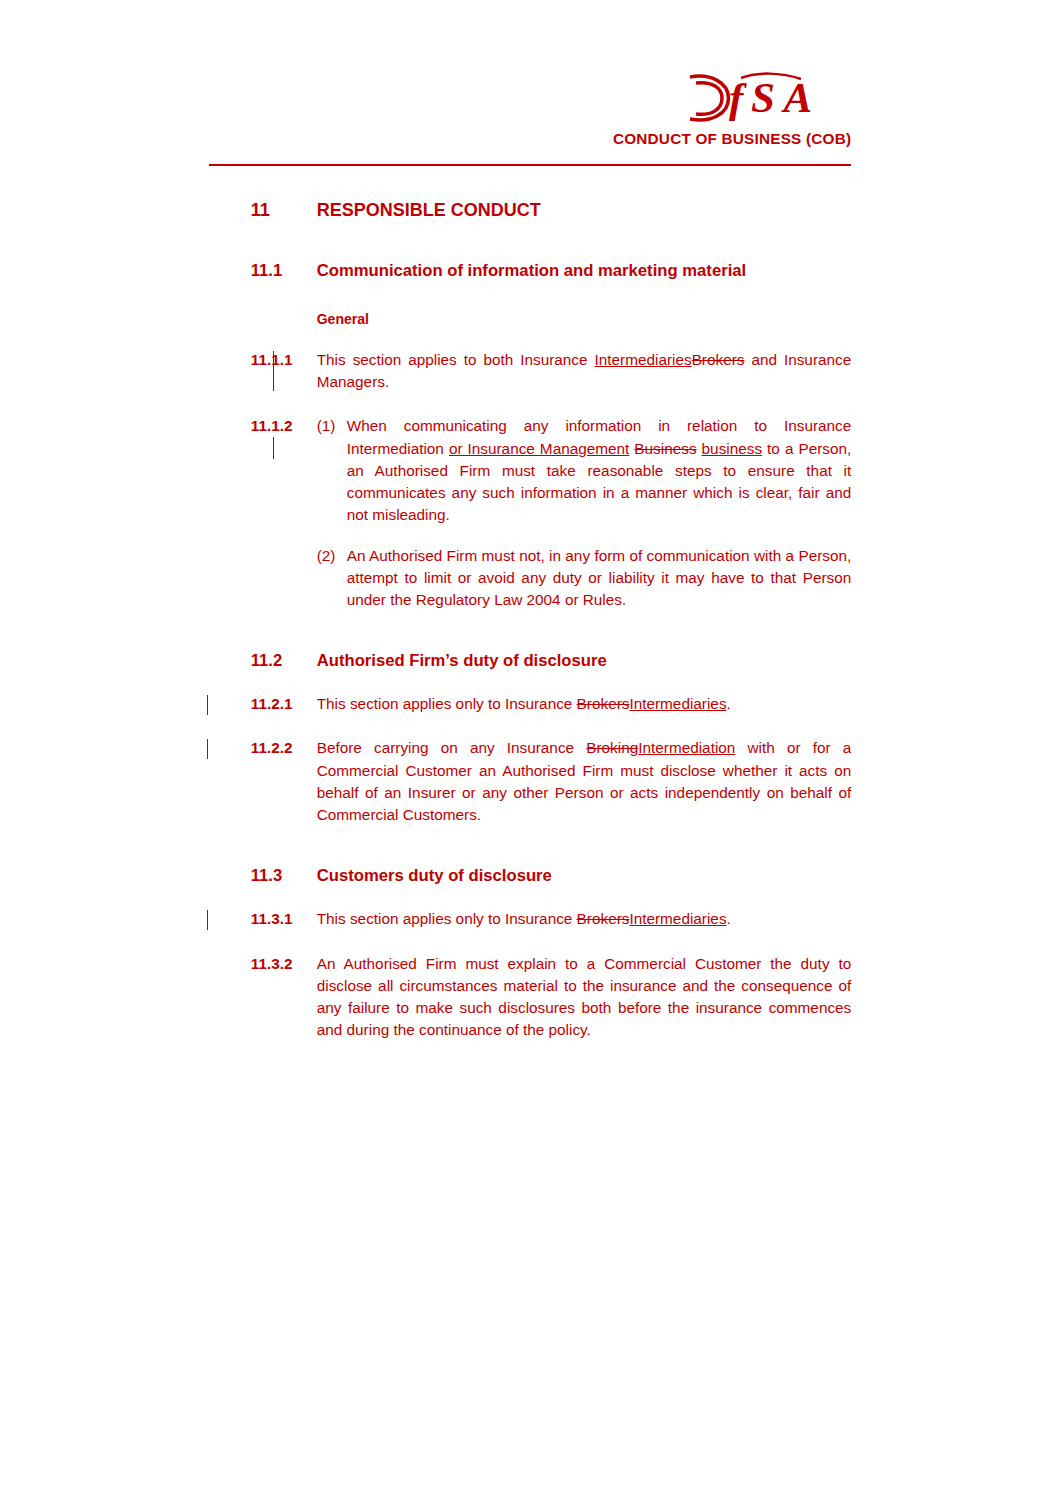f S A
CONDUCT OF BUSINESS (COB)
11 RESPONSIBLE CONDUCT
11.1 Communication of information and marketing material
General
11.1.1
This section applies to both Insurance Intermediaries Brokers and Insurance Managers.
11.1.2
(1)
When communicating any information in relation to Insurance Intermediation or Insurance Management Business business to a Person, an Authorised Firm must take reasonable steps to ensure that it communicates any such information in a manner which is clear, fair and not misleading.
(2)
An Authorised Firm must not, in any form of communication with a Person, attempt to limit or avoid any duty or liability it may have to that Person under the Regulatory Law 2004 or Rules.
11.2 Authorised Firm’s duty of disclosure
11.2.1
This section applies only to Insurance Brokers Intermediaries.
11.2.2
Before carrying on any Insurance Broking Intermediation with or for a Commercial Customer an Authorised Firm must disclose whether it acts on behalf of an Insurer or any other Person or acts independently on behalf of Commercial Customers.
11.3 Customers duty of disclosure
11.3.1
This section applies only to Insurance Brokers Intermediaries.
11.3.2
An Authorised Firm must explain to a Commercial Customer the duty to disclose all circumstances material to the insurance and the consequence of any failure to make such disclosures both before the insurance commences and during the continuance of the policy.